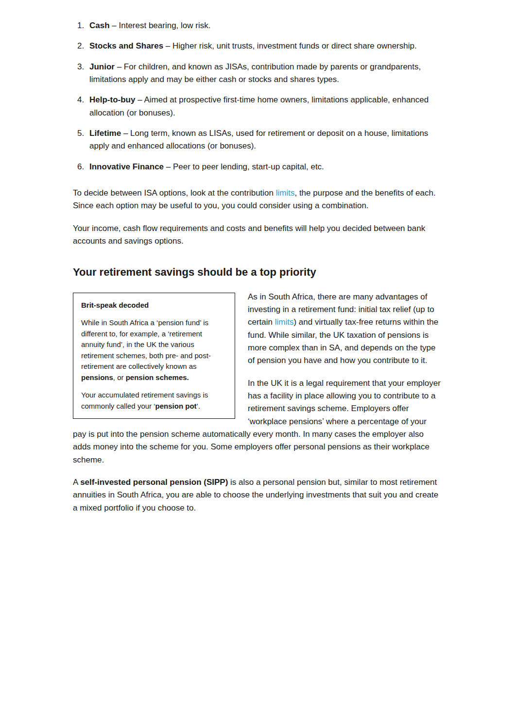Cash – Interest bearing, low risk.
Stocks and Shares – Higher risk, unit trusts, investment funds or direct share ownership.
Junior – For children, and known as JISAs, contribution made by parents or grandparents, limitations apply and may be either cash or stocks and shares types.
Help-to-buy – Aimed at prospective first-time home owners, limitations applicable, enhanced allocation (or bonuses).
Lifetime – Long term, known as LISAs, used for retirement or deposit on a house, limitations apply and enhanced allocations (or bonuses).
Innovative Finance – Peer to peer lending, start-up capital, etc.
To decide between ISA options, look at the contribution limits, the purpose and the benefits of each. Since each option may be useful to you, you could consider using a combination.
Your income, cash flow requirements and costs and benefits will help you decided between bank accounts and savings options.
Your retirement savings should be a top priority
Brit-speak decoded
While in South Africa a ‘pension fund’ is different to, for example, a ‘retirement annuity fund’, in the UK the various retirement schemes, both pre- and post-retirement are collectively known as pensions, or pension schemes.
Your accumulated retirement savings is commonly called your ‘pension pot’.
As in South Africa, there are many advantages of investing in a retirement fund: initial tax relief (up to certain limits) and virtually tax-free returns within the fund. While similar, the UK taxation of pensions is more complex than in SA, and depends on the type of pension you have and how you contribute to it.
In the UK it is a legal requirement that your employer has a facility in place allowing you to contribute to a retirement savings scheme. Employers offer ‘workplace pensions’ where a percentage of your pay is put into the pension scheme automatically every month. In many cases the employer also adds money into the scheme for you. Some employers offer personal pensions as their workplace scheme.
A self-invested personal pension (SIPP) is also a personal pension but, similar to most retirement annuities in South Africa, you are able to choose the underlying investments that suit you and create a mixed portfolio if you choose to.